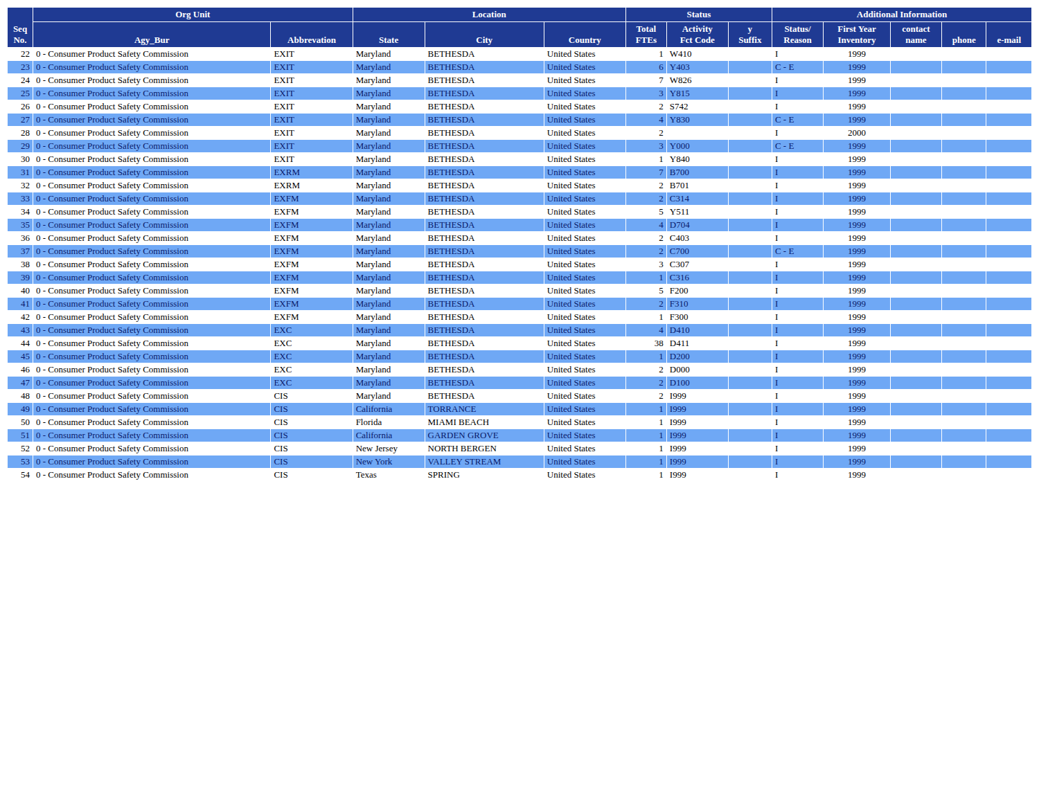| Seq No. | Org Unit | Location | Status | Additional Information |
| --- | --- | --- | --- | --- |
| Agy_Bur | Abbrevation | State | City | Country | Total FTEs | Activity Fct Code | y Suffix | Status/ Reason | First Year Inventory | contact name | phone | e-mail |
| 22 | 0 - Consumer Product Safety Commission | EXIT | Maryland | BETHESDA | United States | 1 | W410 | | I | 1999 | | | |
| 23 | 0 - Consumer Product Safety Commission | EXIT | Maryland | BETHESDA | United States | 6 | Y403 | | C - E | 1999 | | | |
| 24 | 0 - Consumer Product Safety Commission | EXIT | Maryland | BETHESDA | United States | 7 | W826 | | I | 1999 | | | |
| 25 | 0 - Consumer Product Safety Commission | EXIT | Maryland | BETHESDA | United States | 3 | Y815 | | I | 1999 | | | |
| 26 | 0 - Consumer Product Safety Commission | EXIT | Maryland | BETHESDA | United States | 2 | S742 | | I | 1999 | | | |
| 27 | 0 - Consumer Product Safety Commission | EXIT | Maryland | BETHESDA | United States | 4 | Y830 | | C - E | 1999 | | | |
| 28 | 0 - Consumer Product Safety Commission | EXIT | Maryland | BETHESDA | United States | 2 | | | I | 2000 | | | |
| 29 | 0 - Consumer Product Safety Commission | EXIT | Maryland | BETHESDA | United States | 3 | Y000 | | C - E | 1999 | | | |
| 30 | 0 - Consumer Product Safety Commission | EXIT | Maryland | BETHESDA | United States | 1 | Y840 | | I | 1999 | | | |
| 31 | 0 - Consumer Product Safety Commission | EXRM | Maryland | BETHESDA | United States | 7 | B700 | | I | 1999 | | | |
| 32 | 0 - Consumer Product Safety Commission | EXRM | Maryland | BETHESDA | United States | 2 | B701 | | I | 1999 | | | |
| 33 | 0 - Consumer Product Safety Commission | EXFM | Maryland | BETHESDA | United States | 2 | C314 | | I | 1999 | | | |
| 34 | 0 - Consumer Product Safety Commission | EXFM | Maryland | BETHESDA | United States | 5 | Y511 | | I | 1999 | | | |
| 35 | 0 - Consumer Product Safety Commission | EXFM | Maryland | BETHESDA | United States | 4 | D704 | | I | 1999 | | | |
| 36 | 0 - Consumer Product Safety Commission | EXFM | Maryland | BETHESDA | United States | 2 | C403 | | I | 1999 | | | |
| 37 | 0 - Consumer Product Safety Commission | EXFM | Maryland | BETHESDA | United States | 2 | C700 | | C - E | 1999 | | | |
| 38 | 0 - Consumer Product Safety Commission | EXFM | Maryland | BETHESDA | United States | 3 | C307 | | I | 1999 | | | |
| 39 | 0 - Consumer Product Safety Commission | EXFM | Maryland | BETHESDA | United States | 1 | C316 | | I | 1999 | | | |
| 40 | 0 - Consumer Product Safety Commission | EXFM | Maryland | BETHESDA | United States | 5 | F200 | | I | 1999 | | | |
| 41 | 0 - Consumer Product Safety Commission | EXFM | Maryland | BETHESDA | United States | 2 | F310 | | I | 1999 | | | |
| 42 | 0 - Consumer Product Safety Commission | EXFM | Maryland | BETHESDA | United States | 1 | F300 | | I | 1999 | | | |
| 43 | 0 - Consumer Product Safety Commission | EXC | Maryland | BETHESDA | United States | 4 | D410 | | I | 1999 | | | |
| 44 | 0 - Consumer Product Safety Commission | EXC | Maryland | BETHESDA | United States | 38 | D411 | | I | 1999 | | | |
| 45 | 0 - Consumer Product Safety Commission | EXC | Maryland | BETHESDA | United States | 1 | D200 | | I | 1999 | | | |
| 46 | 0 - Consumer Product Safety Commission | EXC | Maryland | BETHESDA | United States | 2 | D000 | | I | 1999 | | | |
| 47 | 0 - Consumer Product Safety Commission | EXC | Maryland | BETHESDA | United States | 2 | D100 | | I | 1999 | | | |
| 48 | 0 - Consumer Product Safety Commission | CIS | Maryland | BETHESDA | United States | 2 | I999 | | I | 1999 | | | |
| 49 | 0 - Consumer Product Safety Commission | CIS | California | TORRANCE | United States | 1 | I999 | | I | 1999 | | | |
| 50 | 0 - Consumer Product Safety Commission | CIS | Florida | MIAMI BEACH | United States | 1 | I999 | | I | 1999 | | | |
| 51 | 0 - Consumer Product Safety Commission | CIS | California | GARDEN GROVE | United States | 1 | I999 | | I | 1999 | | | |
| 52 | 0 - Consumer Product Safety Commission | CIS | New Jersey | NORTH BERGEN | United States | 1 | I999 | | I | 1999 | | | |
| 53 | 0 - Consumer Product Safety Commission | CIS | New York | VALLEY STREAM | United States | 1 | I999 | | I | 1999 | | | |
| 54 | 0 - Consumer Product Safety Commission | CIS | Texas | SPRING | United States | 1 | I999 | | I | 1999 | | | |